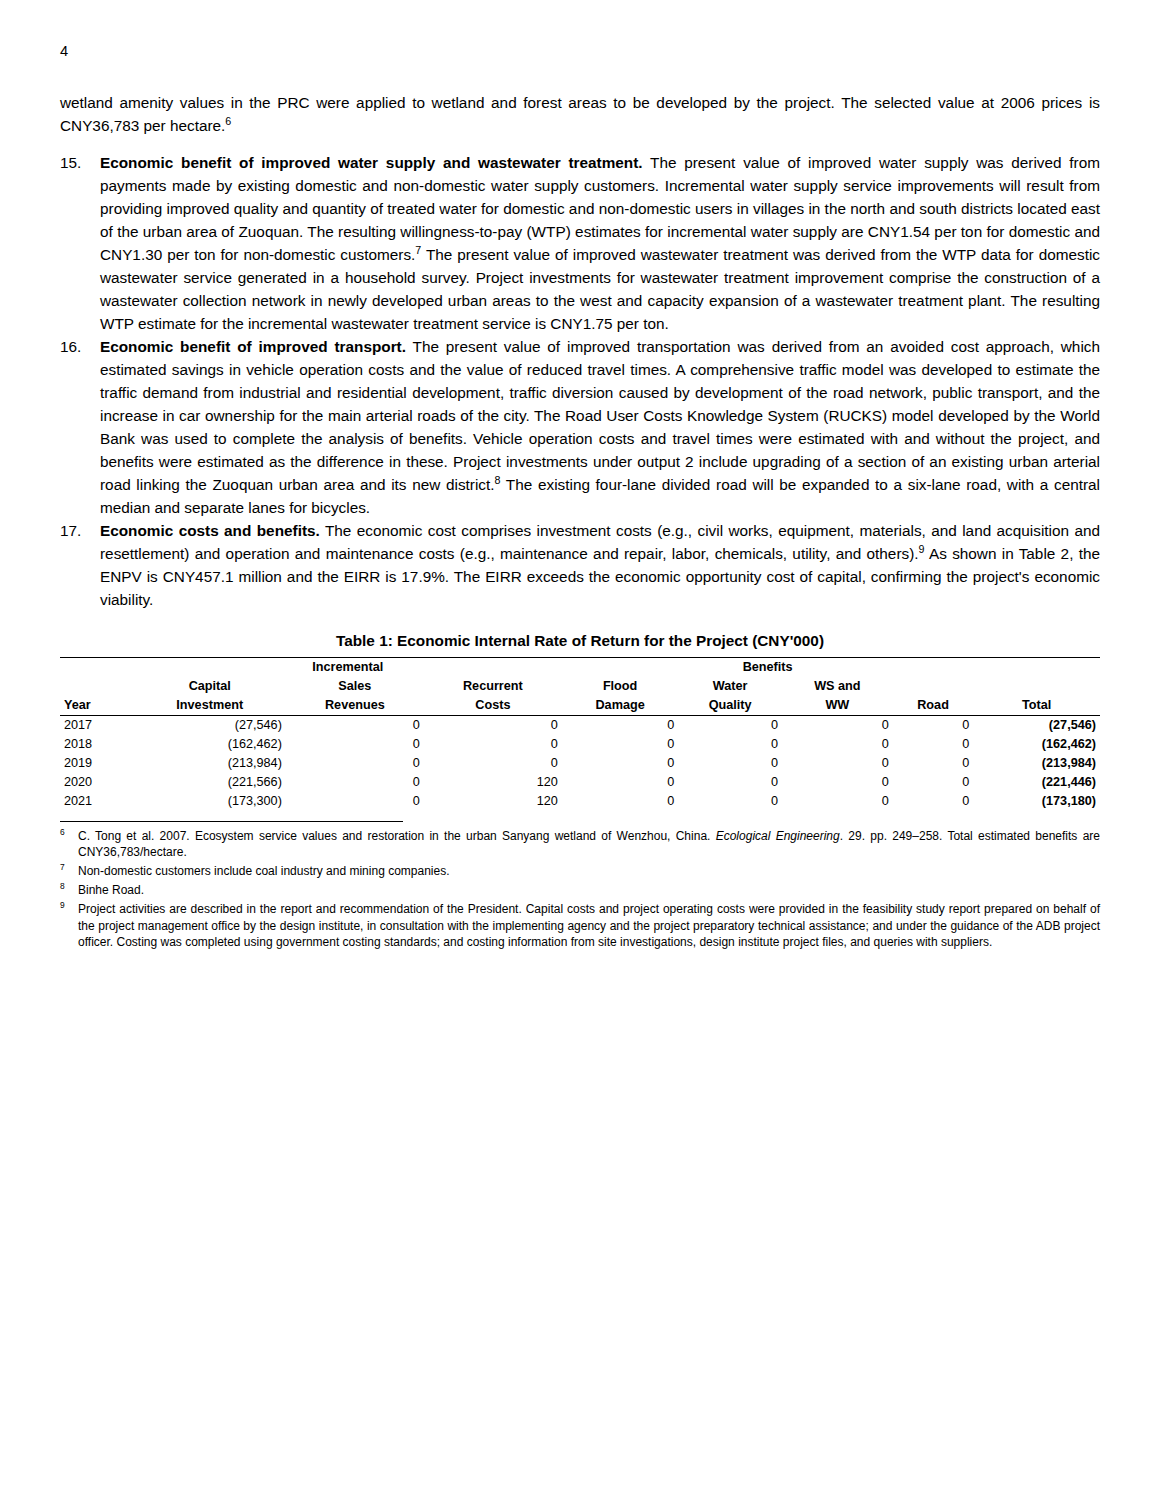4
wetland amenity values in the PRC were applied to wetland and forest areas to be developed by the project. The selected value at 2006 prices is CNY36,783 per hectare.6
15.
Economic benefit of improved water supply and wastewater treatment. The present value of improved water supply was derived from payments made by existing domestic and non-domestic water supply customers. Incremental water supply service improvements will result from providing improved quality and quantity of treated water for domestic and non-domestic users in villages in the north and south districts located east of the urban area of Zuoquan. The resulting willingness-to-pay (WTP) estimates for incremental water supply are CNY1.54 per ton for domestic and CNY1.30 per ton for non-domestic customers.7 The present value of improved wastewater treatment was derived from the WTP data for domestic wastewater service generated in a household survey. Project investments for wastewater treatment improvement comprise the construction of a wastewater collection network in newly developed urban areas to the west and capacity expansion of a wastewater treatment plant. The resulting WTP estimate for the incremental wastewater treatment service is CNY1.75 per ton.
16.
Economic benefit of improved transport. The present value of improved transportation was derived from an avoided cost approach, which estimated savings in vehicle operation costs and the value of reduced travel times. A comprehensive traffic model was developed to estimate the traffic demand from industrial and residential development, traffic diversion caused by development of the road network, public transport, and the increase in car ownership for the main arterial roads of the city. The Road User Costs Knowledge System (RUCKS) model developed by the World Bank was used to complete the analysis of benefits. Vehicle operation costs and travel times were estimated with and without the project, and benefits were estimated as the difference in these. Project investments under output 2 include upgrading of a section of an existing urban arterial road linking the Zuoquan urban area and its new district.8 The existing four-lane divided road will be expanded to a six-lane road, with a central median and separate lanes for bicycles.
17.
Economic costs and benefits. The economic cost comprises investment costs (e.g., civil works, equipment, materials, and land acquisition and resettlement) and operation and maintenance costs (e.g., maintenance and repair, labor, chemicals, utility, and others).9 As shown in Table 2, the ENPV is CNY457.1 million and the EIRR is 17.9%. The EIRR exceeds the economic opportunity cost of capital, confirming the project's economic viability.
Table 1: Economic Internal Rate of Return for the Project (CNY'000)
| | Incremental | Benefits | |
| --- | --- | --- | --- |
| | Capital | Sales | Recurrent | Flood | Water | WS and | | |
| Year | Investment | Revenues | Costs | Damage | Quality | WW | Road | Total |
| 2017 | (27,546) | 0 | 0 | 0 | 0 | 0 | 0 | (27,546) |
| 2018 | (162,462) | 0 | 0 | 0 | 0 | 0 | 0 | (162,462) |
| 2019 | (213,984) | 0 | 0 | 0 | 0 | 0 | 0 | (213,984) |
| 2020 | (221,566) | 0 | 120 | 0 | 0 | 0 | 0 | (221,446) |
| 2021 | (173,300) | 0 | 120 | 0 | 0 | 0 | 0 | (173,180) |
6
C. Tong et al. 2007. Ecosystem service values and restoration in the urban Sanyang wetland of Wenzhou, China. Ecological Engineering. 29. pp. 249–258. Total estimated benefits are CNY36,783/hectare.
7
Non-domestic customers include coal industry and mining companies.
8
Binhe Road.
9
Project activities are described in the report and recommendation of the President. Capital costs and project operating costs were provided in the feasibility study report prepared on behalf of the project management office by the design institute, in consultation with the implementing agency and the project preparatory technical assistance; and under the guidance of the ADB project officer. Costing was completed using government costing standards; and costing information from site investigations, design institute project files, and queries with suppliers.